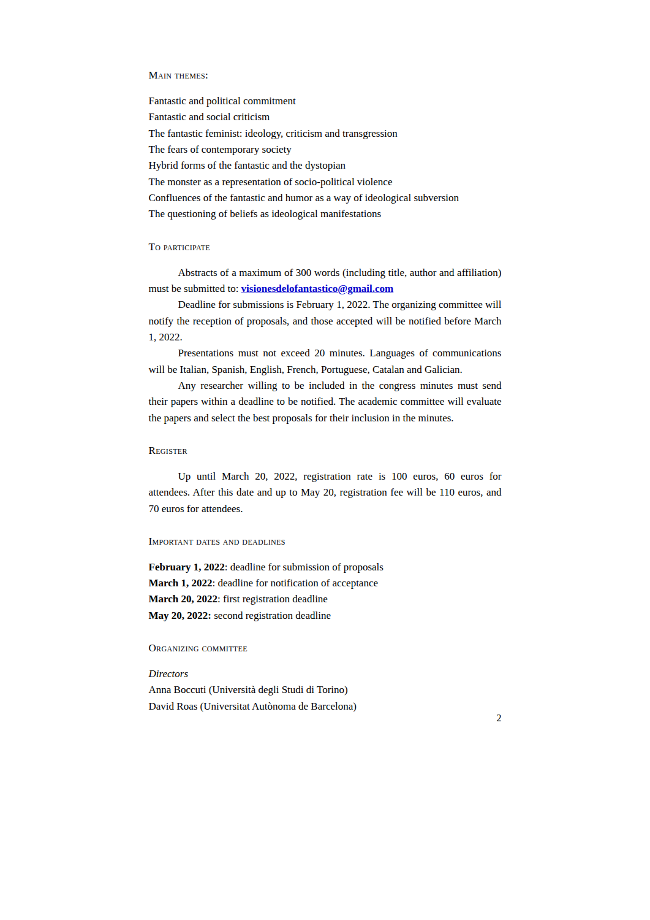Main themes:
Fantastic and political commitment
Fantastic and social criticism
The fantastic feminist: ideology, criticism and transgression
The fears of contemporary society
Hybrid forms of the fantastic and the dystopian
The monster as a representation of socio-political violence
Confluences of the fantastic and humor as a way of ideological subversion
The questioning of beliefs as ideological manifestations
To participate
Abstracts of a maximum of 300 words (including title, author and affiliation) must be submitted to: visionesdelofantastico@gmail.com
Deadline for submissions is February 1, 2022. The organizing committee will notify the reception of proposals, and those accepted will be notified before March 1, 2022.
Presentations must not exceed 20 minutes. Languages of communications will be Italian, Spanish, English, French, Portuguese, Catalan and Galician.
Any researcher willing to be included in the congress minutes must send their papers within a deadline to be notified. The academic committee will evaluate the papers and select the best proposals for their inclusion in the minutes.
Register
Up until March 20, 2022, registration rate is 100 euros, 60 euros for attendees. After this date and up to May 20, registration fee will be 110 euros, and 70 euros for attendees.
Important dates and deadlines
February 1, 2022: deadline for submission of proposals
March 1, 2022: deadline for notification of acceptance
March 20, 2022: first registration deadline
May 20, 2022: second registration deadline
Organizing committee
Directors
Anna Boccuti (Università degli Studi di Torino)
David Roas (Universitat Autònoma de Barcelona)
2